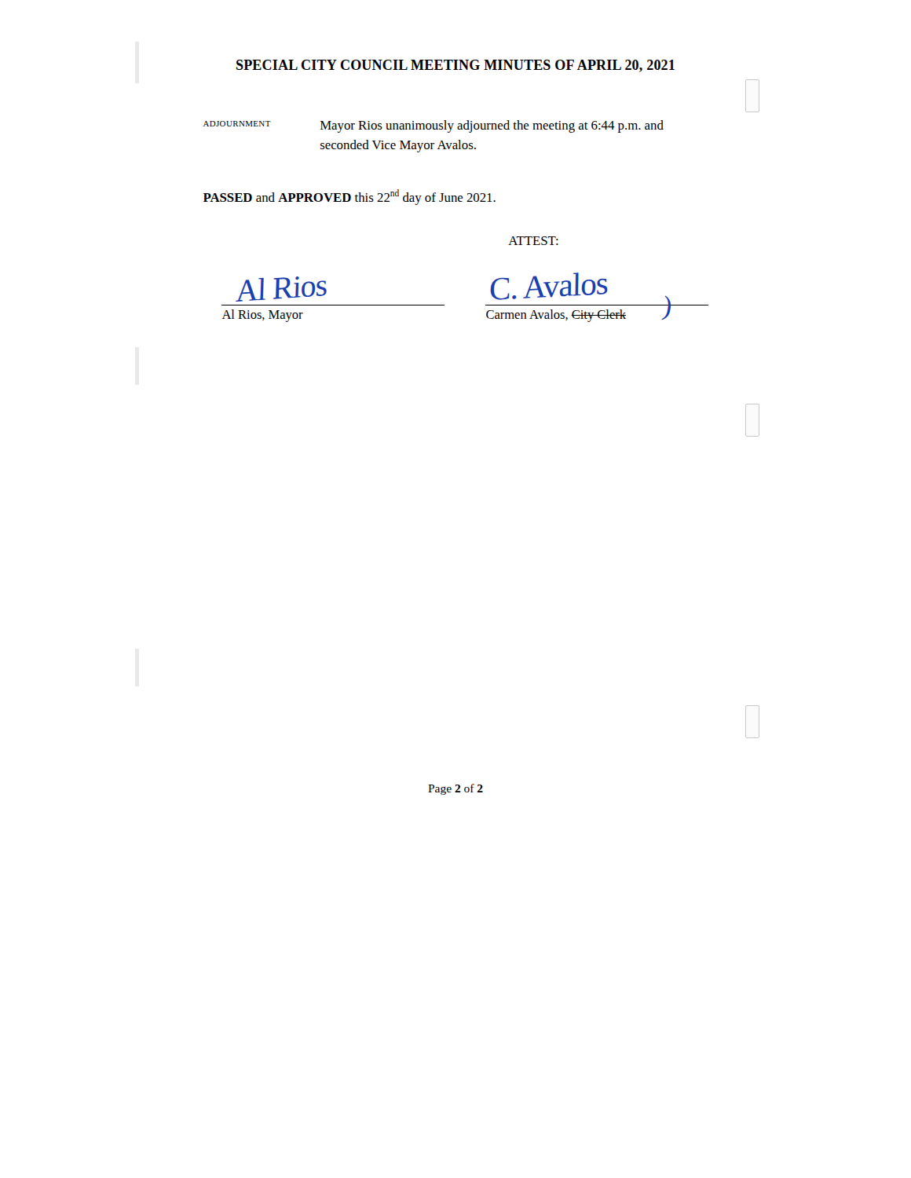SPECIAL CITY COUNCIL MEETING MINUTES OF APRIL 20, 2021
Adjournment
Mayor Rios unanimously adjourned the meeting at 6:44 p.m. and seconded Vice Mayor Avalos.
PASSED and APPROVED this 22nd day of June 2021.
ATTEST:
Al Rios
Al Rios, Mayor
C. Avalos )
Carmen Avalos, City Clerk
Page 2 of 2